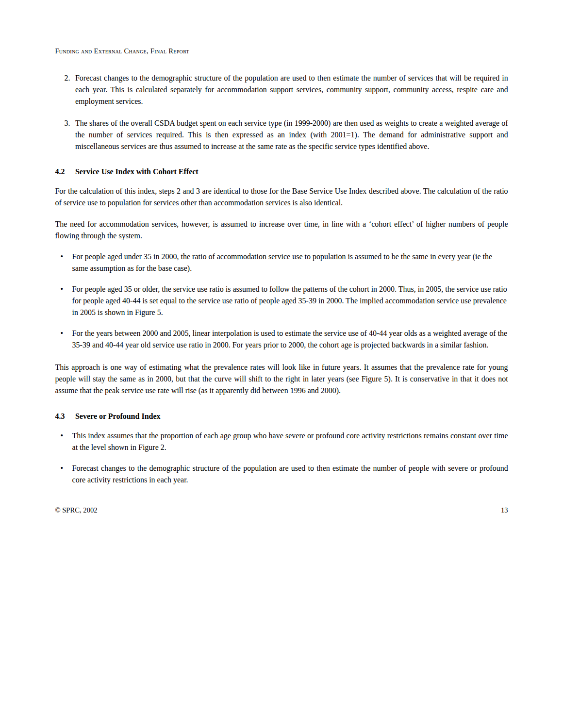Funding and External Change, Final Report
Forecast changes to the demographic structure of the population are used to then estimate the number of services that will be required in each year. This is calculated separately for accommodation support services, community support, community access, respite care and employment services.
The shares of the overall CSDA budget spent on each service type (in 1999-2000) are then used as weights to create a weighted average of the number of services required. This is then expressed as an index (with 2001=1). The demand for administrative support and miscellaneous services are thus assumed to increase at the same rate as the specific service types identified above.
4.2 Service Use Index with Cohort Effect
For the calculation of this index, steps 2 and 3 are identical to those for the Base Service Use Index described above. The calculation of the ratio of service use to population for services other than accommodation services is also identical.
The need for accommodation services, however, is assumed to increase over time, in line with a ‘cohort effect’ of higher numbers of people flowing through the system.
For people aged under 35 in 2000, the ratio of accommodation service use to population is assumed to be the same in every year (ie the same assumption as for the base case).
For people aged 35 or older, the service use ratio is assumed to follow the patterns of the cohort in 2000. Thus, in 2005, the service use ratio for people aged 40-44 is set equal to the service use ratio of people aged 35-39 in 2000. The implied accommodation service use prevalence in 2005 is shown in Figure 5.
For the years between 2000 and 2005, linear interpolation is used to estimate the service use of 40-44 year olds as a weighted average of the 35-39 and 40-44 year old service use ratio in 2000. For years prior to 2000, the cohort age is projected backwards in a similar fashion.
This approach is one way of estimating what the prevalence rates will look like in future years. It assumes that the prevalence rate for young people will stay the same as in 2000, but that the curve will shift to the right in later years (see Figure 5). It is conservative in that it does not assume that the peak service use rate will rise (as it apparently did between 1996 and 2000).
4.3 Severe or Profound Index
This index assumes that the proportion of each age group who have severe or profound core activity restrictions remains constant over time at the level shown in Figure 2.
Forecast changes to the demographic structure of the population are used to then estimate the number of people with severe or profound core activity restrictions in each year.
© SPRC, 2002 13